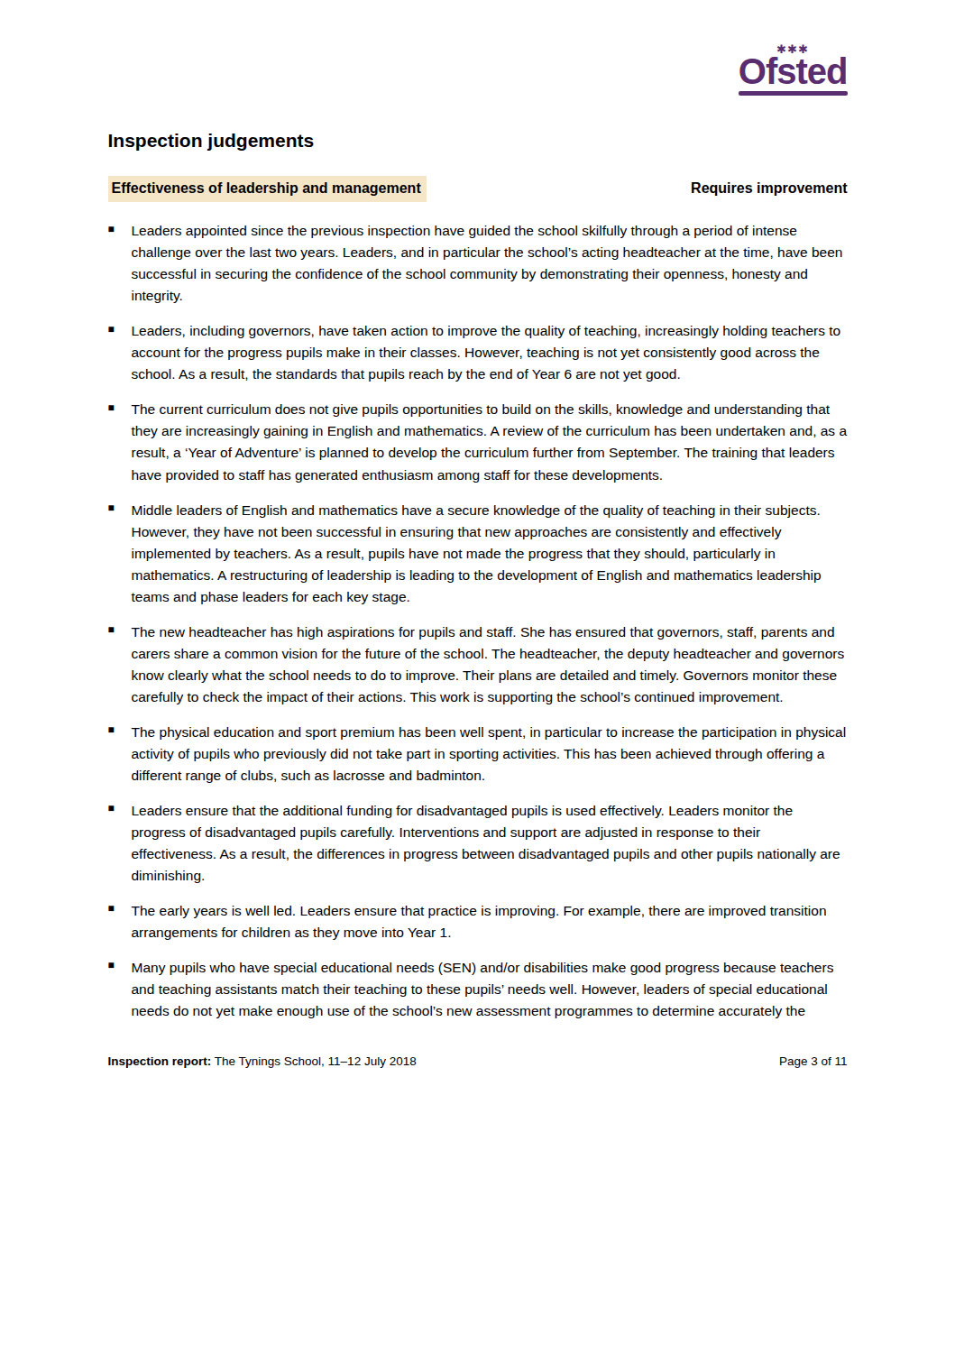✱✱✱
Ofsted
Inspection judgements
Effectiveness of leadership and management Requires improvement
Leaders appointed since the previous inspection have guided the school skilfully through a period of intense challenge over the last two years. Leaders, and in particular the school’s acting headteacher at the time, have been successful in securing the confidence of the school community by demonstrating their openness, honesty and integrity.
Leaders, including governors, have taken action to improve the quality of teaching, increasingly holding teachers to account for the progress pupils make in their classes. However, teaching is not yet consistently good across the school. As a result, the standards that pupils reach by the end of Year 6 are not yet good.
The current curriculum does not give pupils opportunities to build on the skills, knowledge and understanding that they are increasingly gaining in English and mathematics. A review of the curriculum has been undertaken and, as a result, a ‘Year of Adventure’ is planned to develop the curriculum further from September. The training that leaders have provided to staff has generated enthusiasm among staff for these developments.
Middle leaders of English and mathematics have a secure knowledge of the quality of teaching in their subjects. However, they have not been successful in ensuring that new approaches are consistently and effectively implemented by teachers. As a result, pupils have not made the progress that they should, particularly in mathematics. A restructuring of leadership is leading to the development of English and mathematics leadership teams and phase leaders for each key stage.
The new headteacher has high aspirations for pupils and staff. She has ensured that governors, staff, parents and carers share a common vision for the future of the school. The headteacher, the deputy headteacher and governors know clearly what the school needs to do to improve. Their plans are detailed and timely. Governors monitor these carefully to check the impact of their actions. This work is supporting the school’s continued improvement.
The physical education and sport premium has been well spent, in particular to increase the participation in physical activity of pupils who previously did not take part in sporting activities. This has been achieved through offering a different range of clubs, such as lacrosse and badminton.
Leaders ensure that the additional funding for disadvantaged pupils is used effectively. Leaders monitor the progress of disadvantaged pupils carefully. Interventions and support are adjusted in response to their effectiveness. As a result, the differences in progress between disadvantaged pupils and other pupils nationally are diminishing.
The early years is well led. Leaders ensure that practice is improving. For example, there are improved transition arrangements for children as they move into Year 1.
Many pupils who have special educational needs (SEN) and/or disabilities make good progress because teachers and teaching assistants match their teaching to these pupils’ needs well. However, leaders of special educational needs do not yet make enough use of the school’s new assessment programmes to determine accurately the
Inspection report: The Tynings School, 11–12 July 2018
Page 3 of 11